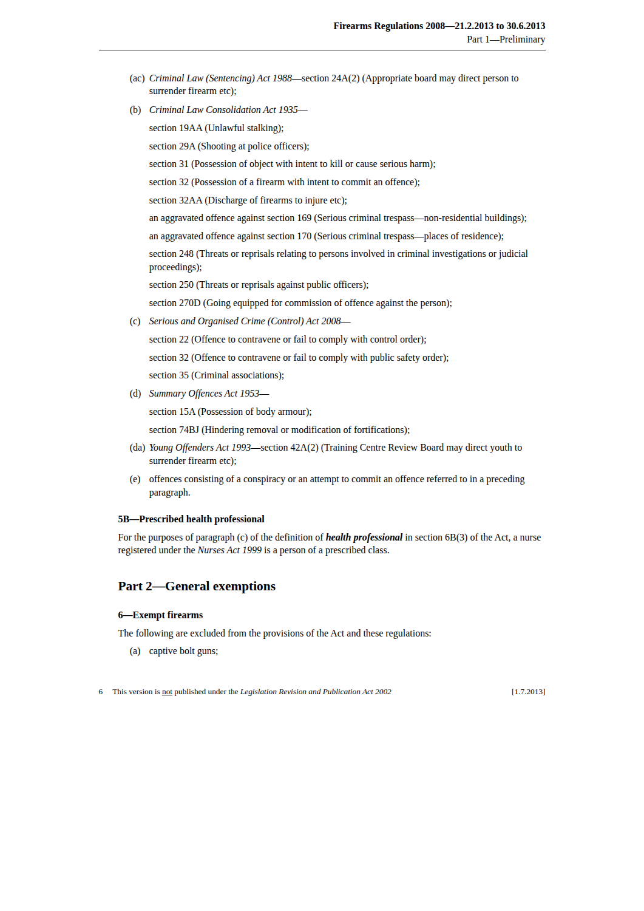Firearms Regulations 2008—21.2.2013 to 30.6.2013
Part 1—Preliminary
(ac) Criminal Law (Sentencing) Act 1988—section 24A(2) (Appropriate board may direct person to surrender firearm etc);
(b) Criminal Law Consolidation Act 1935—
section 19AA (Unlawful stalking);
section 29A (Shooting at police officers);
section 31 (Possession of object with intent to kill or cause serious harm);
section 32 (Possession of a firearm with intent to commit an offence);
section 32AA (Discharge of firearms to injure etc);
an aggravated offence against section 169 (Serious criminal trespass—non-residential buildings);
an aggravated offence against section 170 (Serious criminal trespass—places of residence);
section 248 (Threats or reprisals relating to persons involved in criminal investigations or judicial proceedings);
section 250 (Threats or reprisals against public officers);
section 270D (Going equipped for commission of offence against the person);
(c) Serious and Organised Crime (Control) Act 2008—
section 22 (Offence to contravene or fail to comply with control order);
section 32 (Offence to contravene or fail to comply with public safety order);
section 35 (Criminal associations);
(d) Summary Offences Act 1953—
section 15A (Possession of body armour);
section 74BJ (Hindering removal or modification of fortifications);
(da) Young Offenders Act 1993—section 42A(2) (Training Centre Review Board may direct youth to surrender firearm etc);
(e) offences consisting of a conspiracy or an attempt to commit an offence referred to in a preceding paragraph.
5B—Prescribed health professional
For the purposes of paragraph (c) of the definition of health professional in section 6B(3) of the Act, a nurse registered under the Nurses Act 1999 is a person of a prescribed class.
Part 2—General exemptions
6—Exempt firearms
The following are excluded from the provisions of the Act and these regulations:
(a) captive bolt guns;
6 This version is not published under the Legislation Revision and Publication Act 2002 [1.7.2013]